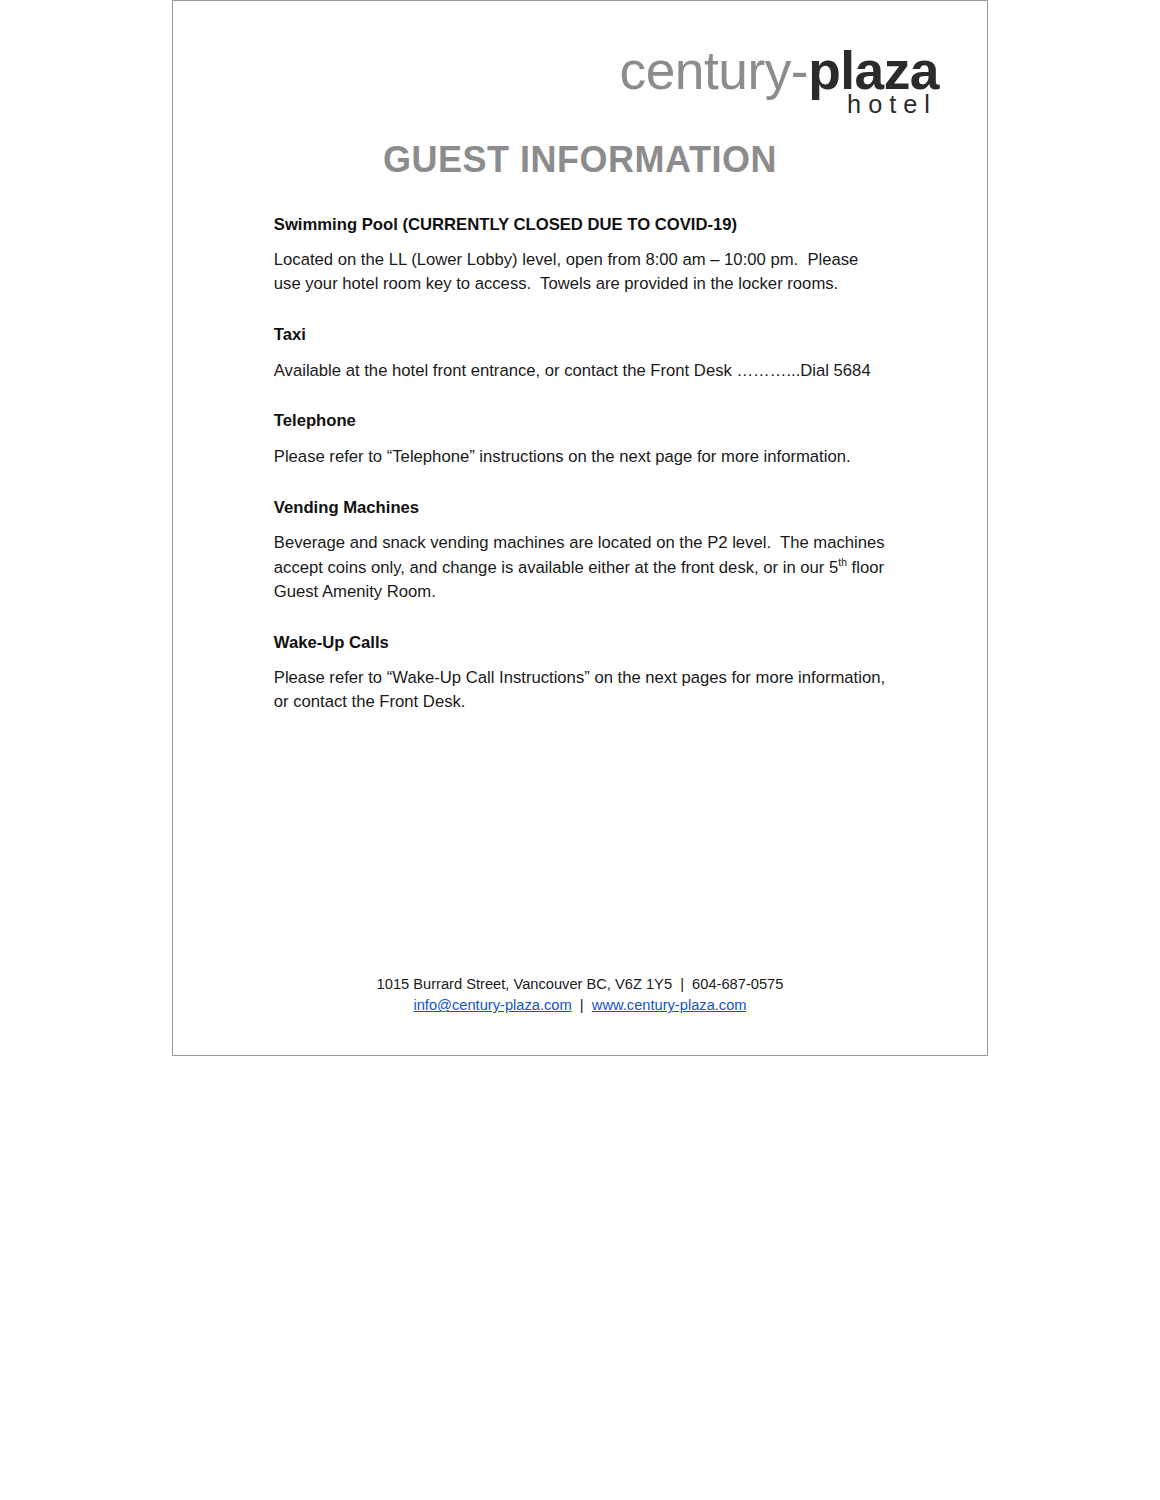century-plaza
hotel
GUEST INFORMATION
Swimming Pool (CURRENTLY CLOSED DUE TO COVID-19)
Located on the LL (Lower Lobby) level, open from 8:00 am – 10:00 pm. Please use your hotel room key to access. Towels are provided in the locker rooms.
Taxi
Available at the hotel front entrance, or contact the Front Desk ………...Dial 5684
Telephone
Please refer to “Telephone” instructions on the next page for more information.
Vending Machines
Beverage and snack vending machines are located on the P2 level. The machines accept coins only, and change is available either at the front desk, or in our 5th floor Guest Amenity Room.
Wake-Up Calls
Please refer to “Wake-Up Call Instructions” on the next pages for more information, or contact the Front Desk.
1015 Burrard Street, Vancouver BC, V6Z 1Y5 | 604-687-0575
info@century-plaza.com | www.century-plaza.com